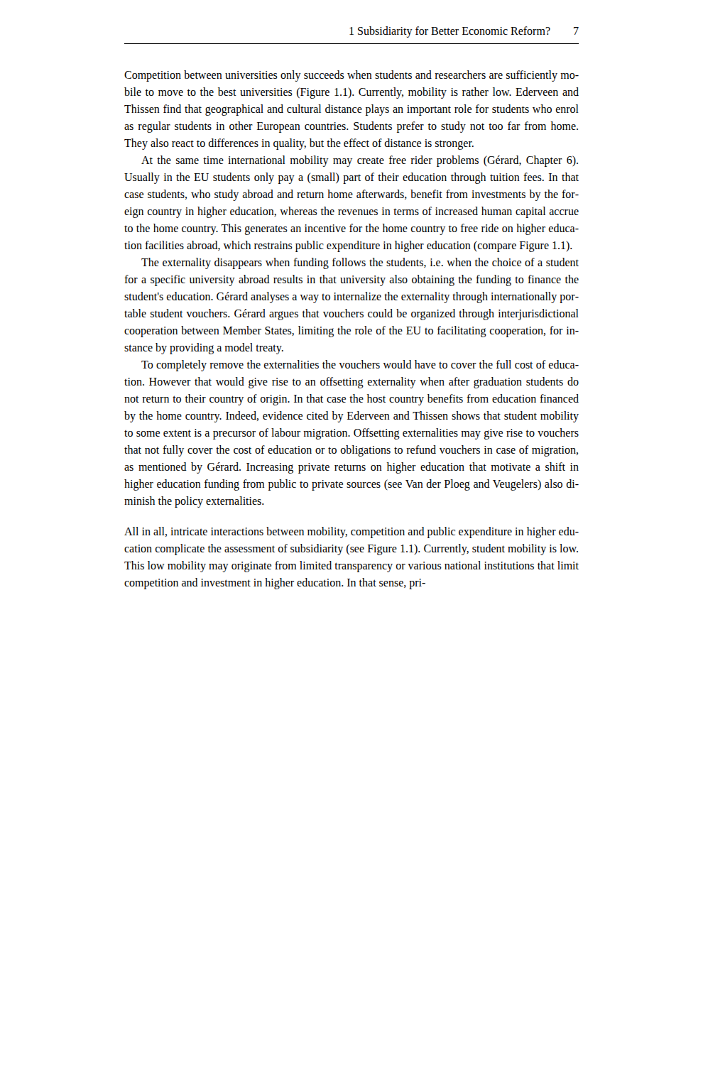1 Subsidiarity for Better Economic Reform? 7
Competition between universities only succeeds when students and researchers are sufficiently mobile to move to the best universities (Figure 1.1). Currently, mobility is rather low. Ederveen and Thissen find that geographical and cultural distance plays an important role for students who enrol as regular students in other European countries. Students prefer to study not too far from home. They also react to differences in quality, but the effect of distance is stronger.
At the same time international mobility may create free rider problems (Gérard, Chapter 6). Usually in the EU students only pay a (small) part of their education through tuition fees. In that case students, who study abroad and return home afterwards, benefit from investments by the foreign country in higher education, whereas the revenues in terms of increased human capital accrue to the home country. This generates an incentive for the home country to free ride on higher education facilities abroad, which restrains public expenditure in higher education (compare Figure 1.1).
The externality disappears when funding follows the students, i.e. when the choice of a student for a specific university abroad results in that university also obtaining the funding to finance the student's education. Gérard analyses a way to internalize the externality through internationally portable student vouchers. Gérard argues that vouchers could be organized through interjurisdictional cooperation between Member States, limiting the role of the EU to facilitating cooperation, for instance by providing a model treaty.
To completely remove the externalities the vouchers would have to cover the full cost of education. However that would give rise to an offsetting externality when after graduation students do not return to their country of origin. In that case the host country benefits from education financed by the home country. Indeed, evidence cited by Ederveen and Thissen shows that student mobility to some extent is a precursor of labour migration. Offsetting externalities may give rise to vouchers that not fully cover the cost of education or to obligations to refund vouchers in case of migration, as mentioned by Gérard. Increasing private returns on higher education that motivate a shift in higher education funding from public to private sources (see Van der Ploeg and Veugelers) also diminish the policy externalities.
All in all, intricate interactions between mobility, competition and public expenditure in higher education complicate the assessment of subsidiarity (see Figure 1.1). Currently, student mobility is low. This low mobility may originate from limited transparency or various national institutions that limit competition and investment in higher education. In that sense, pri-